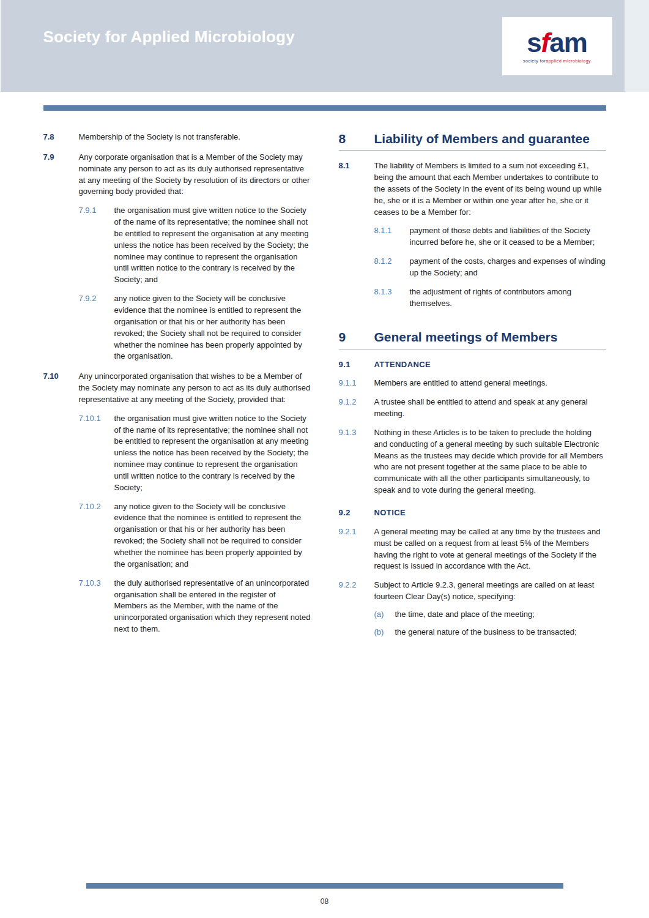Society for Applied Microbiology
sfam
society for
applied microbiology
7.8
Membership of the Society is not transferable.
7.9
Any corporate organisation that is a Member of the Society may nominate any person to act as its duly authorised representative at any meeting of the Society by resolution of its directors or other governing body provided that:
7.9.1
the organisation must give written notice to the Society of the name of its representative; the nominee shall not be entitled to represent the organisation at any meeting unless the notice has been received by the Society; the nominee may continue to represent the organisation until written notice to the contrary is received by the Society; and
7.9.2
any notice given to the Society will be conclusive evidence that the nominee is entitled to represent the organisation or that his or her authority has been revoked; the Society shall not be required to consider whether the nominee has been properly appointed by the organisation.
7.10
Any unincorporated organisation that wishes to be a Member of the Society may nominate any person to act as its duly authorised representative at any meeting of the Society, provided that:
7.10.1
the organisation must give written notice to the Society of the name of its representative; the nominee shall not be entitled to represent the organisation at any meeting unless the notice has been received by the Society; the nominee may continue to represent the organisation until written notice to the contrary is received by the Society;
7.10.2
any notice given to the Society will be conclusive evidence that the nominee is entitled to represent the organisation or that his or her authority has been revoked; the Society shall not be required to consider whether the nominee has been properly appointed by the organisation; and
7.10.3
the duly authorised representative of an unincorporated organisation shall be entered in the register of Members as the Member, with the name of the unincorporated organisation which they represent noted next to them.
8 Liability of Members and guarantee
8.1
The liability of Members is limited to a sum not exceeding £1, being the amount that each Member undertakes to contribute to the assets of the Society in the event of its being wound up while he, she or it is a Member or within one year after he, she or it ceases to be a Member for:
8.1.1
payment of those debts and liabilities of the Society incurred before he, she or it ceased to be a Member;
8.1.2
payment of the costs, charges and expenses of winding up the Society; and
8.1.3
the adjustment of rights of contributors among themselves.
9 General meetings of Members
9.1 Attendance
9.1.1
Members are entitled to attend general meetings.
9.1.2
A trustee shall be entitled to attend and speak at any general meeting.
9.1.3
Nothing in these Articles is to be taken to preclude the holding and conducting of a general meeting by such suitable Electronic Means as the trustees may decide which provide for all Members who are not present together at the same place to be able to communicate with all the other participants simultaneously, to speak and to vote during the general meeting.
9.2 Notice
9.2.1
A general meeting may be called at any time by the trustees and must be called on a request from at least 5% of the Members having the right to vote at general meetings of the Society if the request is issued in accordance with the Act.
9.2.2
Subject to Article 9.2.3, general meetings are called on at least fourteen Clear Day(s) notice, specifying:
(a)
the time, date and place of the meeting;
(b)
the general nature of the business to be transacted;
08